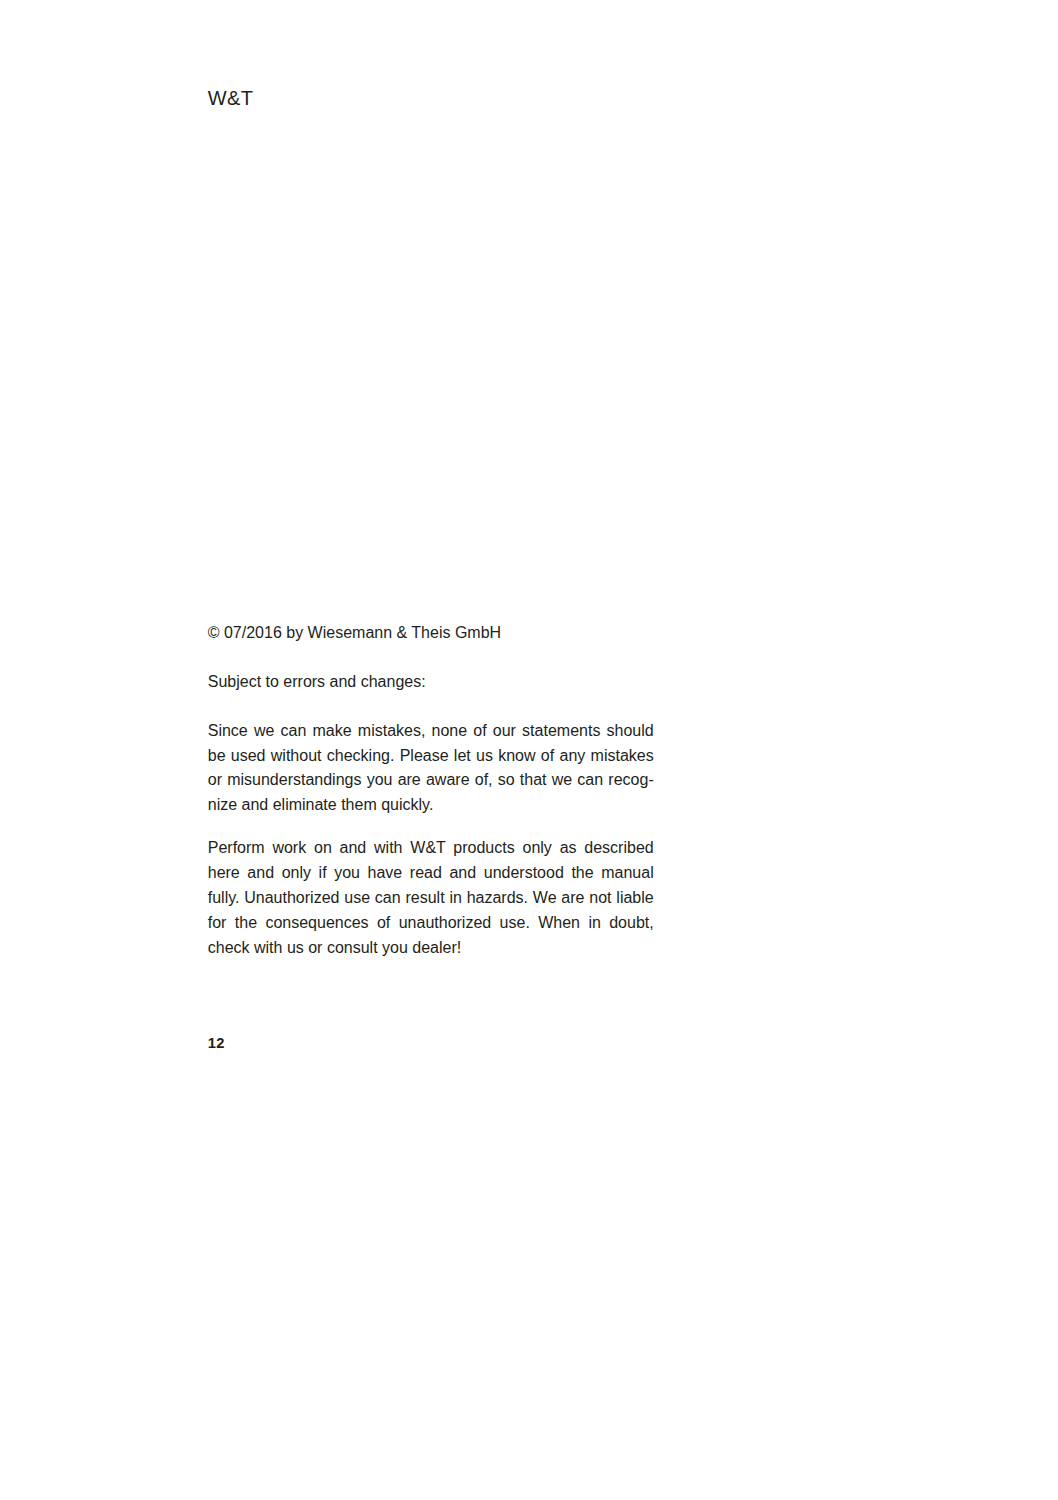W&T
© 07/2016 by Wiesemann & Theis GmbH
Subject to errors and changes:
Since we can make mistakes, none of our statements should be used without checking. Please let us know of any mistakes or misunderstandings you are aware of, so that we can recognize and eliminate them quickly.
Perform work on and with W&T products only as described here and only if you have read and understood the manual fully. Unauthorized use can result in hazards. We are not liable for the consequences of unauthorized use. When in doubt, check with us or consult you dealer!
12